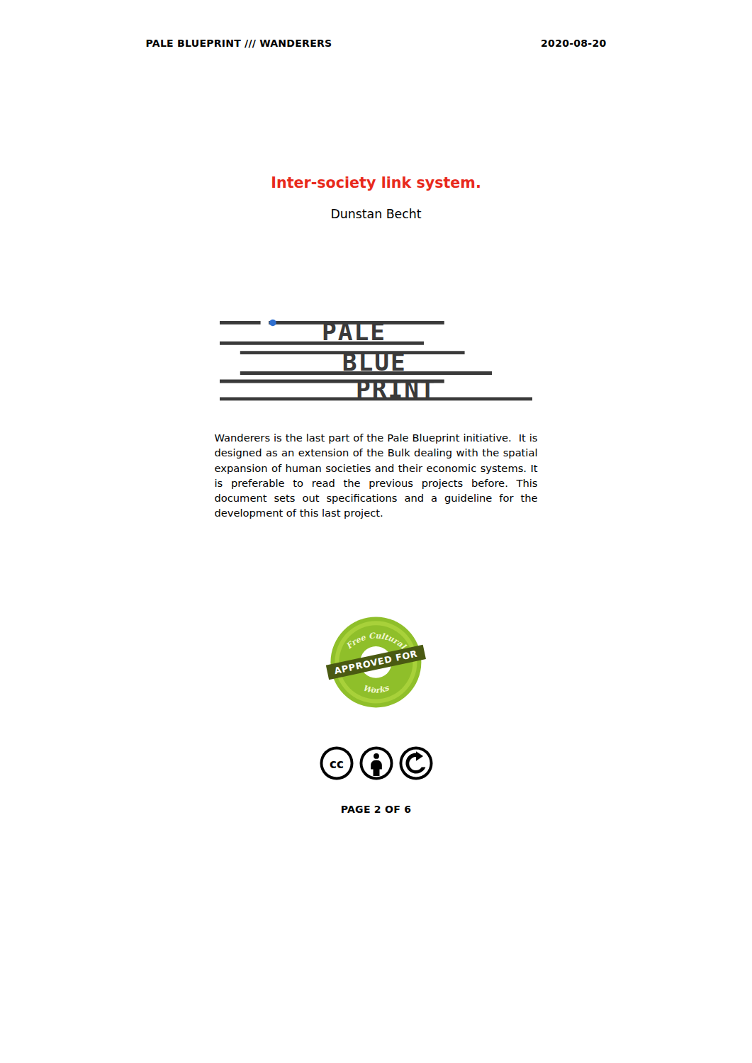PALE BLUEPRINT///WANDERERS
2020-08-20
Inter-society link system.
Dunstan Becht
PALE BLUE PRINT
Wanderers is the last part of the Pale Blueprint initiative. It is designed as an extension of the Bulk dealing with the spatial expansion of human societies and their economic systems. It is preferable to read the previous projects before. This document sets out specifications and a guideline for the development of this last project.
Free Cultural Works APPROVED FOR cc
PAGE 2 OF 6